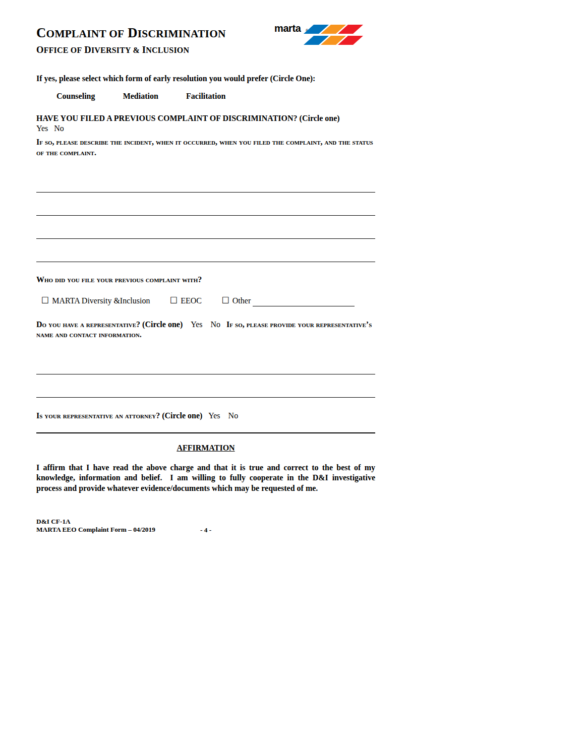marta ®
COMPLAINT OF DISCRIMINATION
OFFICE OF DIVERSITY & INCLUSION
If yes, please select which form of early resolution you would prefer (Circle One):
Counseling Mediation Facilitation
HAVE YOU FILED A PREVIOUS COMPLAINT OF DISCRIMINATION? (Circle one)
Yes No
If so, please describe the incident, when it occurred, when you filed the complaint, and the status of the complaint.
Who did you file your previous complaint with?
☐MARTA Diversity &Inclusion ☐EEOC ☐Other
Do you have a representative? (Circle one) Yes No If so, please provide your representative’s name and contact information.
Is your representative an attorney? (Circle one) Yes No
AFFIRMATION
I affirm that I have read the above charge and that it is true and correct to the best of my knowledge, information and belief. I am willing to fully cooperate in the D&I investigative process and provide whatever evidence/documents which may be requested of me.
D&I CF-1A
MARTA EEO Complaint Form – 04/2019
- 4 -